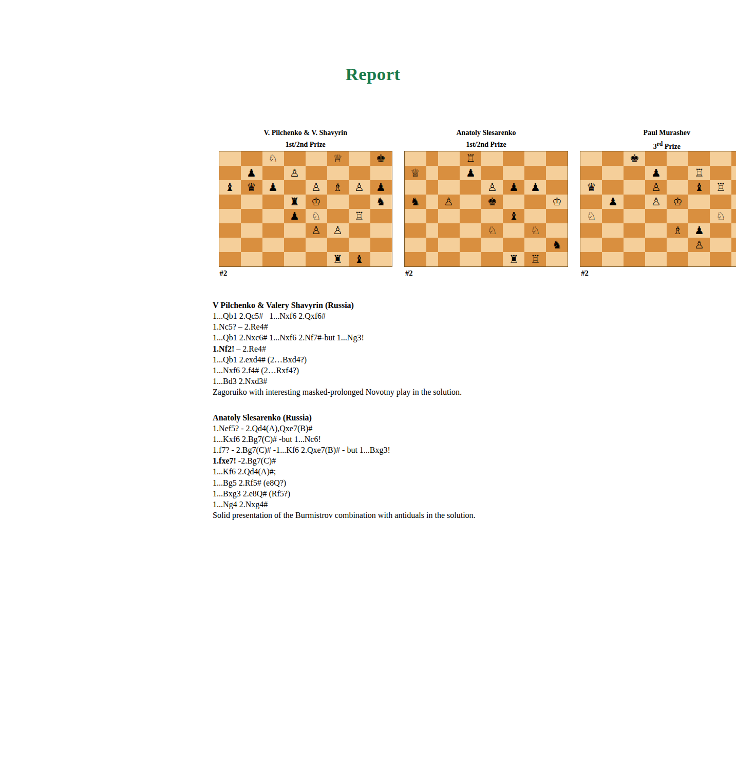Report
| V. Pilchenko & V. Shavyrin 1st/2nd Prize | Anatoly Slesarenko 1st/2nd Prize | Paul Murashev 3 rd Prize |
| / / / ♘ / / / ♕ / / ♚ / / / ♟ / / ♙ / / / / / / ♝ / ♛ / ♟ / / ♙ / ♗ / ♙ / ♟ / / / / / ♜ / ♔ / / / ♞ / / / / / ♟ / ♘ / / ♖ / / / / / / / ♙ / ♙ / / / / / / / / / ♜ / ♝ / / #2 | / / / / ♖ / / / / / / ♕ / / / ♟ / / / / / / / / / / ♙ / ♟ / ♟ / / / ♞ / / ♙ / / ♚ / / / ♔ / / / / / / / ♝ / / / / / / / / ♘ / / ♘ / / / / / / / / / / ♞ / / / / / / / ♜ / ♖ / / #2 | / / / ♚ / / / / / ♞ / / / / / ♟ / / ♖ / / / / ♛ / / / ♙ / / ♝ / ♖ / / / / ♟ / / ♙ / ♔ / / / / / ♘ / / / / / / ♘ / / / / / / / ♗ / ♟ / / ♗ / / / / / / / ♙ / / / #2 |
V Pilchenko & Valery Shavyrin (Russia)
1...Qb1 2.Qc5# 1...Nxf6 2.Qxf6#
1.Nc5? – 2.Re4#
1...Qb1 2.Nxc6# 1...Nxf6 2.Nf7#-but 1...Ng3!
1.Nf2! – 2.Re4#
1...Qb1 2.exd4# (2…Bxd4?)
1...Nxf6 2.f4# (2…Rxf4?)
1...Bd3 2.Nxd3#
Zagoruiko with interesting masked-prolonged Novotny play in the solution.
Anatoly Slesarenko (Russia)
1.Nef5? - 2.Qd4(A),Qxe7(B)#
1...Kxf6 2.Bg7(C)# -but 1...Nc6!
1.f7? - 2.Bg7(C)# -1...Kf6 2.Qxe7(B)# - but 1...Bxg3!
1.fxe7! -2.Bg7(C)#
1...Kf6 2.Qd4(A)#;
1...Bg5 2.Rf5# (e8Q?)
1...Bxg3 2.e8Q# (Rf5?)
1...Ng4 2.Nxg4#
Solid presentation of the Burmistrov combination with antiduals in the solution.